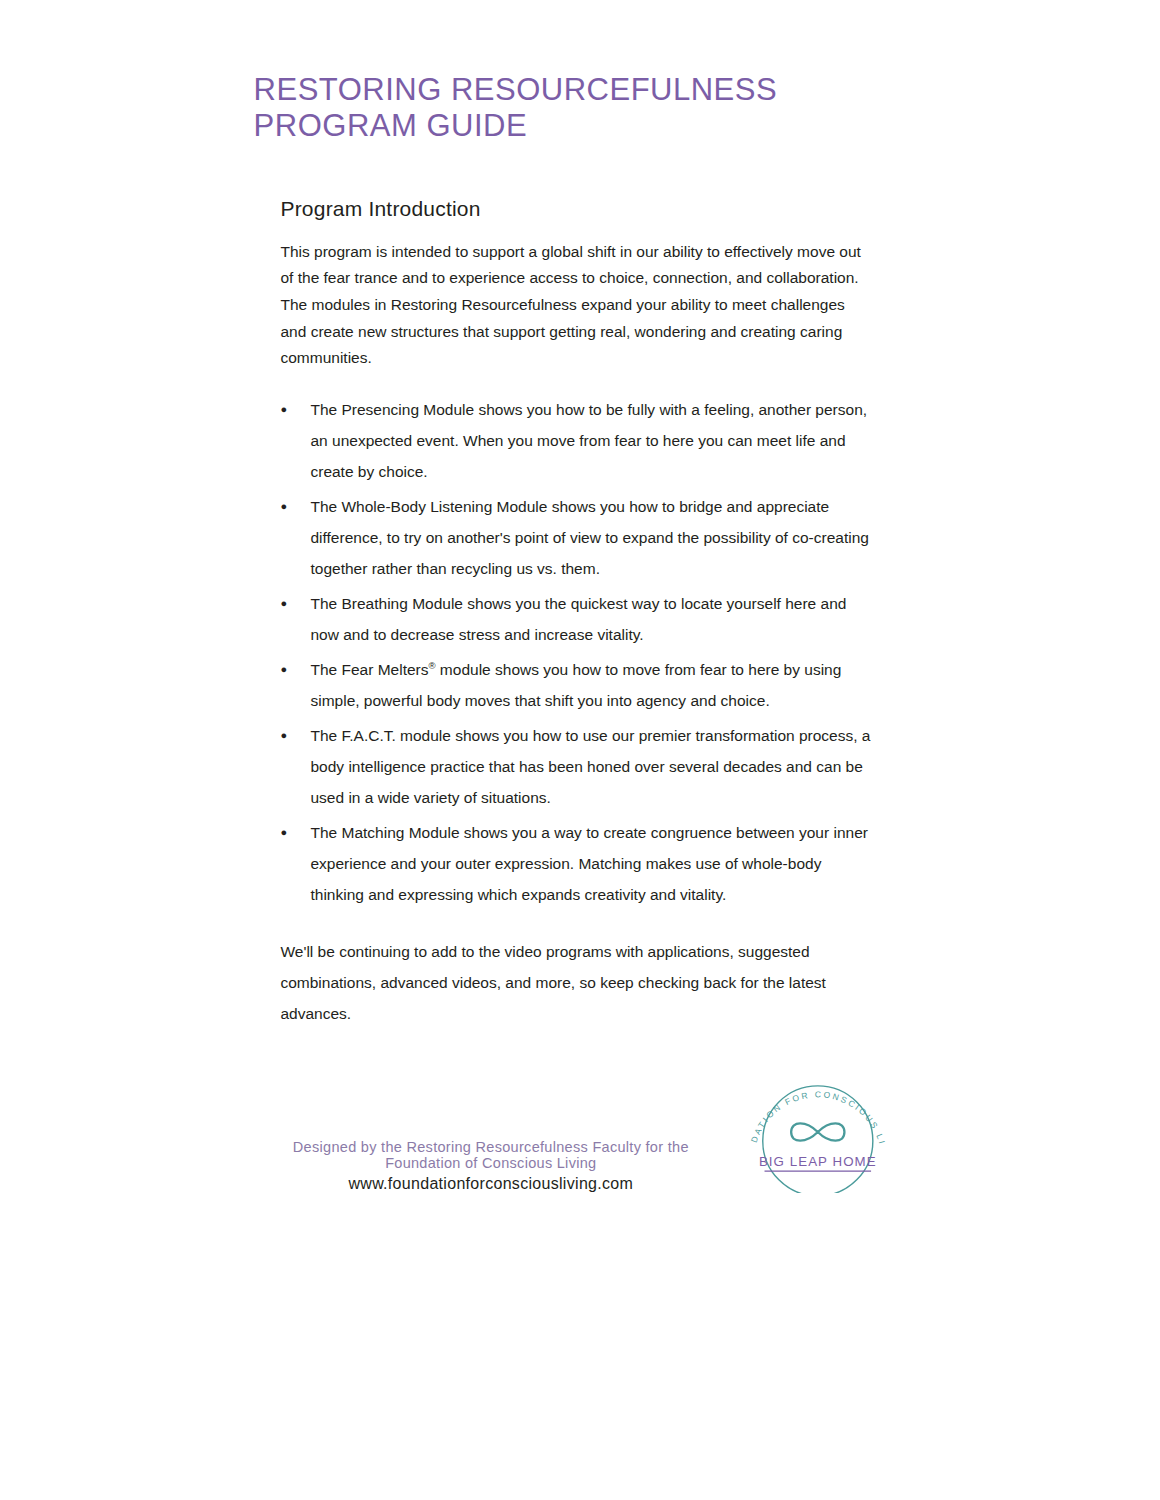Restoring Resourcefulness Program Guide
Program Introduction
This program is intended to support a global shift in our ability to effectively move out of the fear trance and to experience access to choice, connection, and collaboration. The modules in Restoring Resourcefulness expand your ability to meet challenges and create new structures that support getting real, wondering and creating caring communities.
The Presencing Module shows you how to be fully with a feeling, another person, an unexpected event. When you move from fear to here you can meet life and create by choice.
The Whole-Body Listening Module shows you how to bridge and appreciate difference, to try on another's point of view to expand the possibility of co-creating together rather than recycling us vs. them.
The Breathing Module shows you the quickest way to locate yourself here and now and to decrease stress and increase vitality.
The Fear Melters® module shows you how to move from fear to here by using simple, powerful body moves that shift you into agency and choice.
The F.A.C.T. module shows you how to use our premier transformation process, a body intelligence practice that has been honed over several decades and can be used in a wide variety of situations.
The Matching Module shows you a way to create congruence between your inner experience and your outer expression. Matching makes use of whole-body thinking and expressing which expands creativity and vitality.
We'll be continuing to add to the video programs with applications, suggested combinations, advanced videos, and more, so keep checking back for the latest advances.
Designed by the Restoring Resourcefulness Faculty for the Foundation of Conscious Living
www.foundationforconsciousliving.com
FOUNDATION FOR CONSCIOUS LIVING BIG LEAP HOME